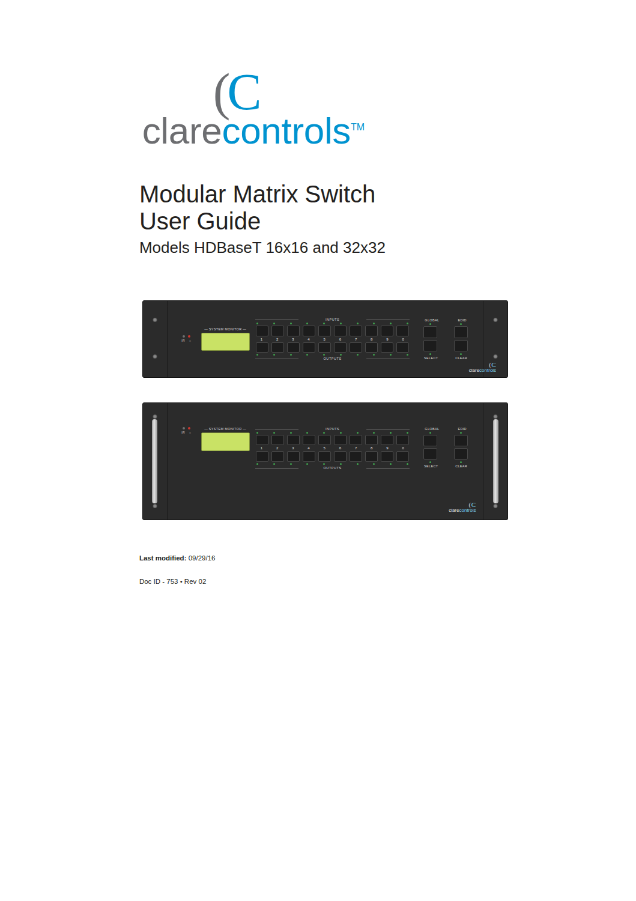(C clare controls TM
Modular Matrix Switch
User Guide
Models HDBaseT 16x16 and 32x32
mod16x16
IR☼
— SYSTEM MONITOR —
INPUTS
12345 67890
OUTPUTS
GLOBAL EDID
SELECT CLEAR
(C clarecontrols
mod32x32
IR☼
— SYSTEM MONITOR —
INPUTS
12345 67890
OUTPUTS
GLOBAL EDID
SELECT CLEAR
(C clarecontrols
Last modified: 09/29/16
Doc ID - 753 • Rev 02